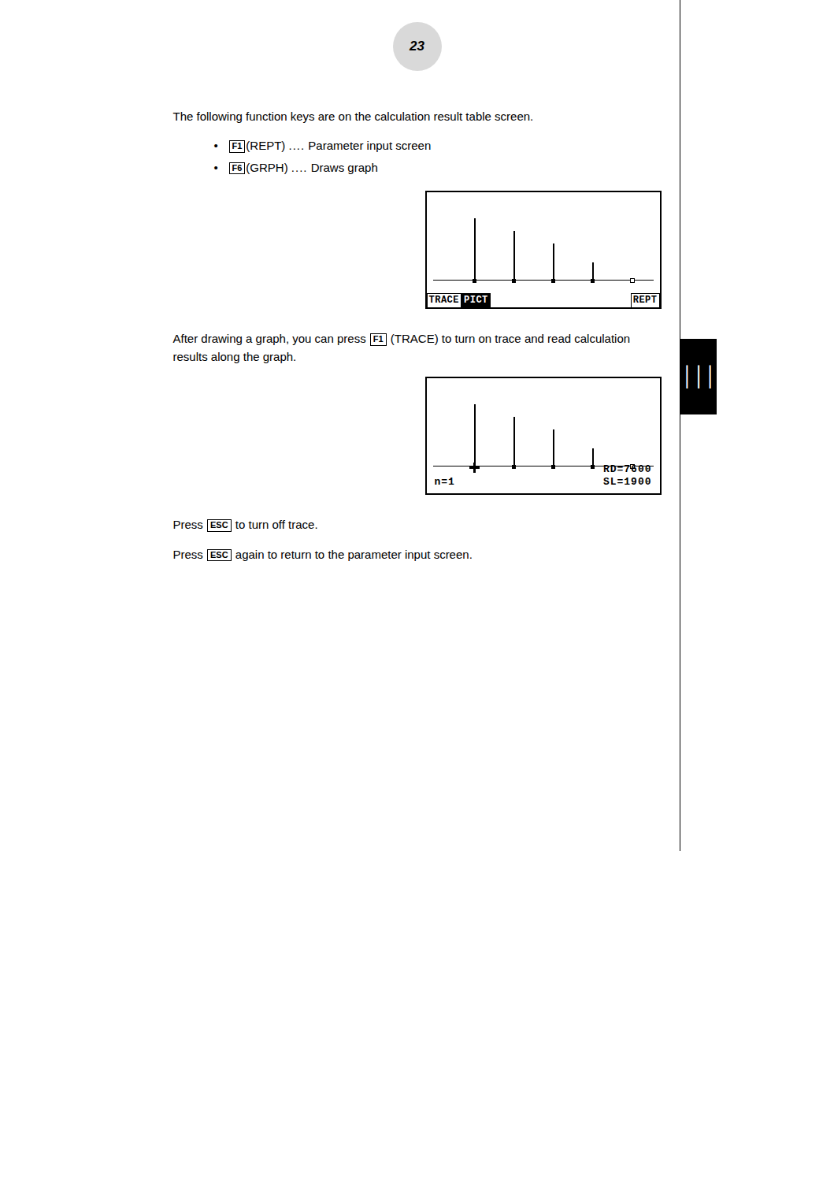│││
23
The following function keys are on the calculation result table screen.
F1(REPT) .... Parameter input screen
F6(GRPH) .... Draws graph
TRACE
PICT
REPT
After drawing a graph, you can press F1 (TRACE) to turn on trace and read calculation results along the graph.
RD=7600
SL=1900
n=1
Press ESC to turn off trace.
Press ESC again to return to the parameter input screen.